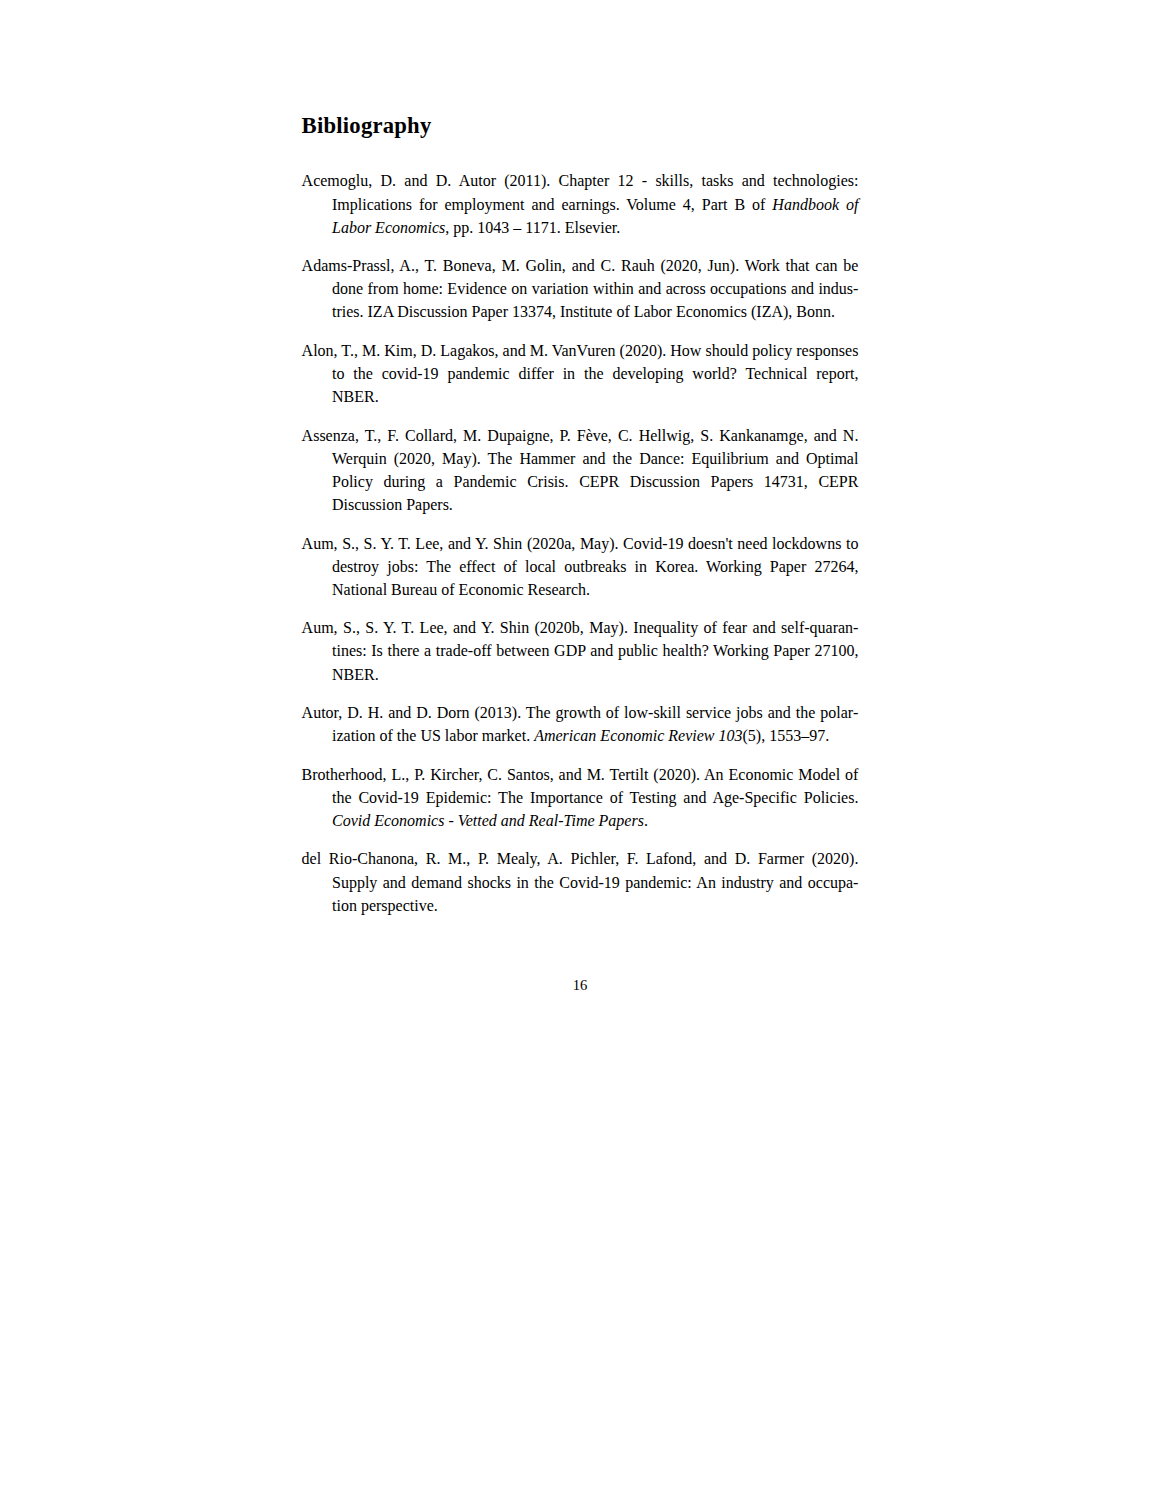Bibliography
Acemoglu, D. and D. Autor (2011). Chapter 12 - skills, tasks and technologies: Implications for employment and earnings. Volume 4, Part B of Handbook of Labor Economics, pp. 1043 – 1171. Elsevier.
Adams-Prassl, A., T. Boneva, M. Golin, and C. Rauh (2020, Jun). Work that can be done from home: Evidence on variation within and across occupations and industries. IZA Discussion Paper 13374, Institute of Labor Economics (IZA), Bonn.
Alon, T., M. Kim, D. Lagakos, and M. VanVuren (2020). How should policy responses to the covid-19 pandemic differ in the developing world? Technical report, NBER.
Assenza, T., F. Collard, M. Dupaigne, P. Fève, C. Hellwig, S. Kankanamge, and N. Werquin (2020, May). The Hammer and the Dance: Equilibrium and Optimal Policy during a Pandemic Crisis. CEPR Discussion Papers 14731, CEPR Discussion Papers.
Aum, S., S. Y. T. Lee, and Y. Shin (2020a, May). Covid-19 doesn't need lockdowns to destroy jobs: The effect of local outbreaks in Korea. Working Paper 27264, National Bureau of Economic Research.
Aum, S., S. Y. T. Lee, and Y. Shin (2020b, May). Inequality of fear and self-quarantines: Is there a trade-off between GDP and public health? Working Paper 27100, NBER.
Autor, D. H. and D. Dorn (2013). The growth of low-skill service jobs and the polarization of the US labor market. American Economic Review 103(5), 1553–97.
Brotherhood, L., P. Kircher, C. Santos, and M. Tertilt (2020). An Economic Model of the Covid-19 Epidemic: The Importance of Testing and Age-Specific Policies. Covid Economics - Vetted and Real-Time Papers.
del Rio-Chanona, R. M., P. Mealy, A. Pichler, F. Lafond, and D. Farmer (2020). Supply and demand shocks in the Covid-19 pandemic: An industry and occupation perspective.
16